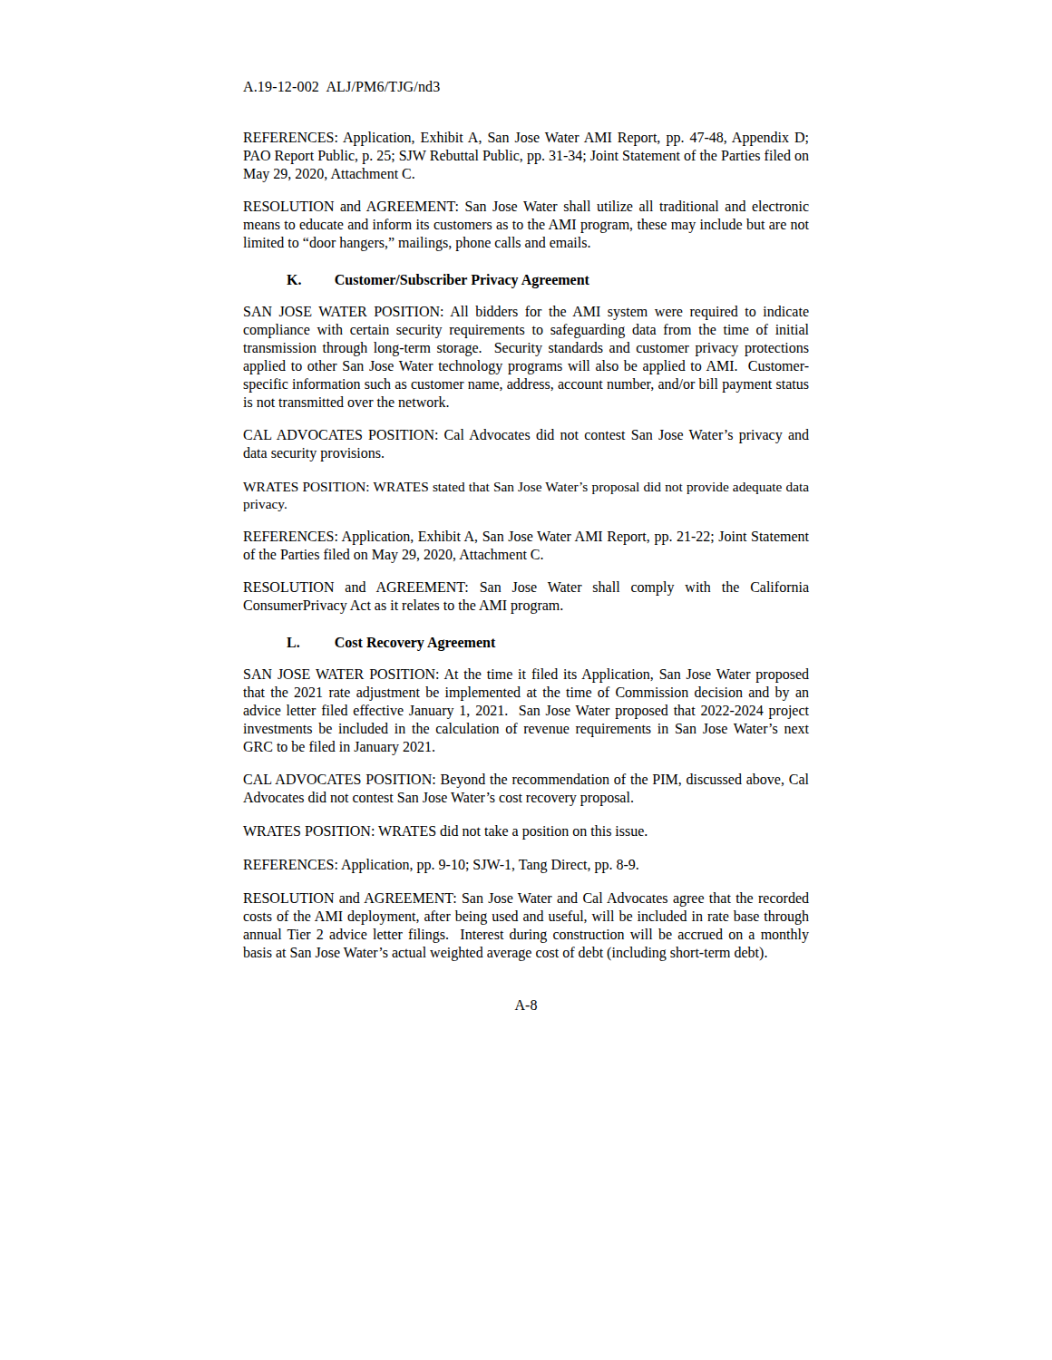A.19-12-002 ALJ/PM6/TJG/nd3
REFERENCES: Application, Exhibit A, San Jose Water AMI Report, pp. 47-48, Appendix D; PAO Report Public, p. 25; SJW Rebuttal Public, pp. 31-34; Joint Statement of the Parties filed on May 29, 2020, Attachment C.
RESOLUTION and AGREEMENT: San Jose Water shall utilize all traditional and electronic means to educate and inform its customers as to the AMI program, these may include but are not limited to “door hangers,” mailings, phone calls and emails.
K. Customer/Subscriber Privacy Agreement
SAN JOSE WATER POSITION: All bidders for the AMI system were required to indicate compliance with certain security requirements to safeguarding data from the time of initial transmission through long-term storage. Security standards and customer privacy protections applied to other San Jose Water technology programs will also be applied to AMI. Customer-specific information such as customer name, address, account number, and/or bill payment status is not transmitted over the network.
CAL ADVOCATES POSITION: Cal Advocates did not contest San Jose Water’s privacy and data security provisions.
WRATES POSITION: WRATES stated that San Jose Water’s proposal did not provide adequate data privacy.
REFERENCES: Application, Exhibit A, San Jose Water AMI Report, pp. 21-22; Joint Statement of the Parties filed on May 29, 2020, Attachment C.
RESOLUTION and AGREEMENT: San Jose Water shall comply with the California ConsumerPrivacy Act as it relates to the AMI program.
L. Cost Recovery Agreement
SAN JOSE WATER POSITION: At the time it filed its Application, San Jose Water proposed that the 2021 rate adjustment be implemented at the time of Commission decision and by an advice letter filed effective January 1, 2021. San Jose Water proposed that 2022-2024 project investments be included in the calculation of revenue requirements in San Jose Water’s next GRC to be filed in January 2021.
CAL ADVOCATES POSITION: Beyond the recommendation of the PIM, discussed above, Cal Advocates did not contest San Jose Water’s cost recovery proposal.
WRATES POSITION: WRATES did not take a position on this issue.
REFERENCES: Application, pp. 9-10; SJW-1, Tang Direct, pp. 8-9.
RESOLUTION and AGREEMENT: San Jose Water and Cal Advocates agree that the recorded costs of the AMI deployment, after being used and useful, will be included in rate base through annual Tier 2 advice letter filings. Interest during construction will be accrued on a monthly basis at San Jose Water’s actual weighted average cost of debt (including short-term debt).
A-8